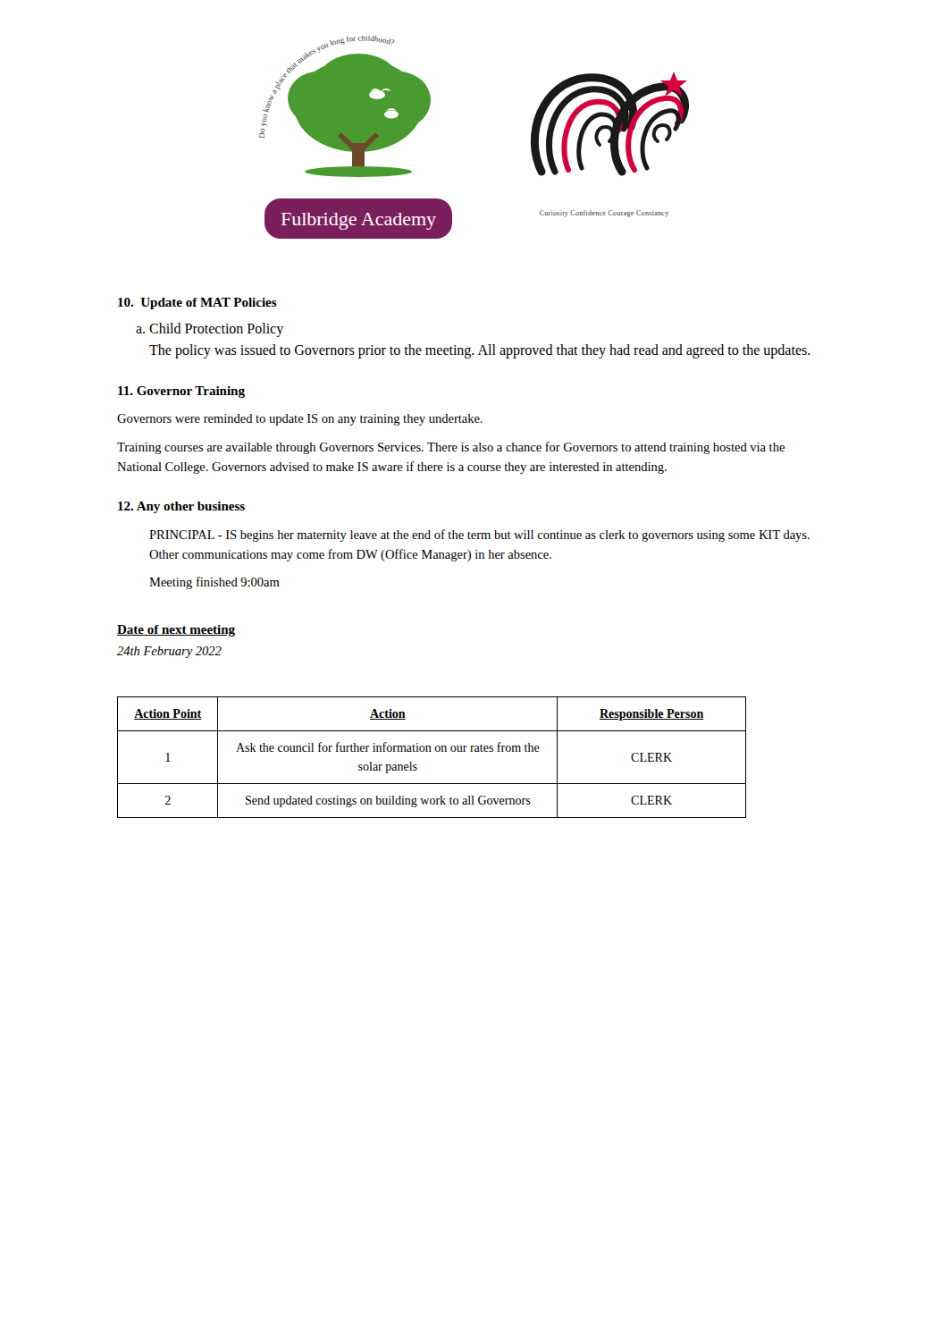Do you know a place that makes you long for childhood?
Fulbridge Academy
Curiosity Confidence Courage Constancy
10. Update of MAT Policies
Child Protection Policy
The policy was issued to Governors prior to the meeting. All approved that they had read and agreed to the updates.
11. Governor Training
Governors were reminded to update IS on any training they undertake.
Training courses are available through Governors Services. There is also a chance for Governors to attend training hosted via the National College. Governors advised to make IS aware if there is a course they are interested in attending.
12. Any other business
PRINCIPAL - IS begins her maternity leave at the end of the term but will continue as clerk to governors using some KIT days. Other communications may come from DW (Office Manager) in her absence.
Meeting finished 9:00am
Date of next meeting
24th February 2022
| Action Point | Action | Responsible Person |
| --- | --- | --- |
| 1 | Ask the council for further information on our rates from the solar panels | CLERK |
| 2 | Send updated costings on building work to all Governors | CLERK |